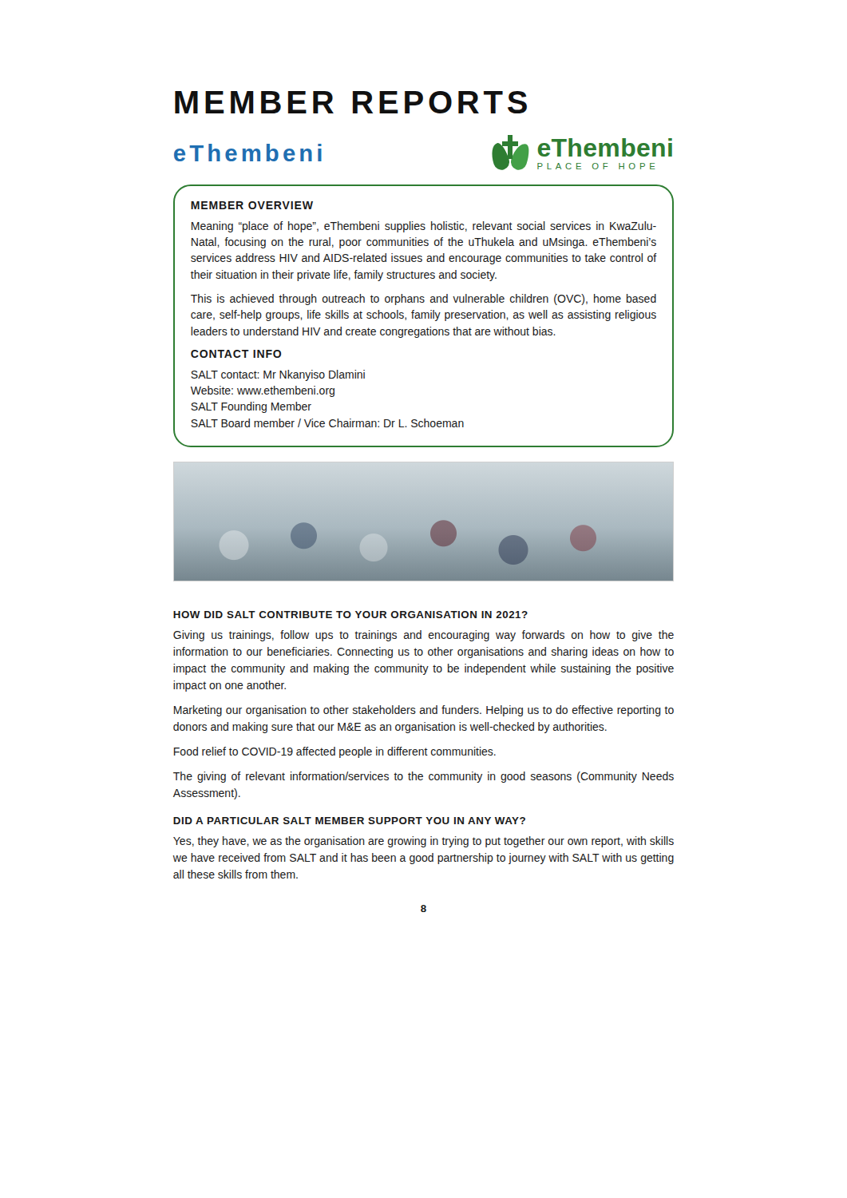Member Reports
eThembeni
eThembeni
Place of Hope
Member Overview
Meaning “place of hope”, eThembeni supplies holistic, relevant social services in KwaZulu-Natal, focusing on the rural, poor communities of the uThukela and uMsinga. eThembeni’s services address HIV and AIDS-related issues and encourage communities to take control of their situation in their private life, family structures and society.
This is achieved through outreach to orphans and vulnerable children (OVC), home based care, self-help groups, life skills at schools, family preservation, as well as assisting religious leaders to understand HIV and create congregations that are without bias.
Contact Info
SALT contact: Mr Nkanyiso Dlamini
Website: www.ethembeni.org
SALT Founding Member
SALT Board member / Vice Chairman: Dr L. Schoeman
How did SALT contribute to your organisation in 2021?
Giving us trainings, follow ups to trainings and encouraging way forwards on how to give the information to our beneficiaries. Connecting us to other organisations and sharing ideas on how to impact the community and making the community to be independent while sustaining the positive impact on one another.
Marketing our organisation to other stakeholders and funders. Helping us to do effective reporting to donors and making sure that our M&E as an organisation is well-checked by authorities.
Food relief to COVID-19 affected people in different communities.
The giving of relevant information/services to the community in good seasons (Community Needs Assessment).
Did a particular SALT member support you in any way?
Yes, they have, we as the organisation are growing in trying to put together our own report, with skills we have received from SALT and it has been a good partnership to journey with SALT with us getting all these skills from them.
8